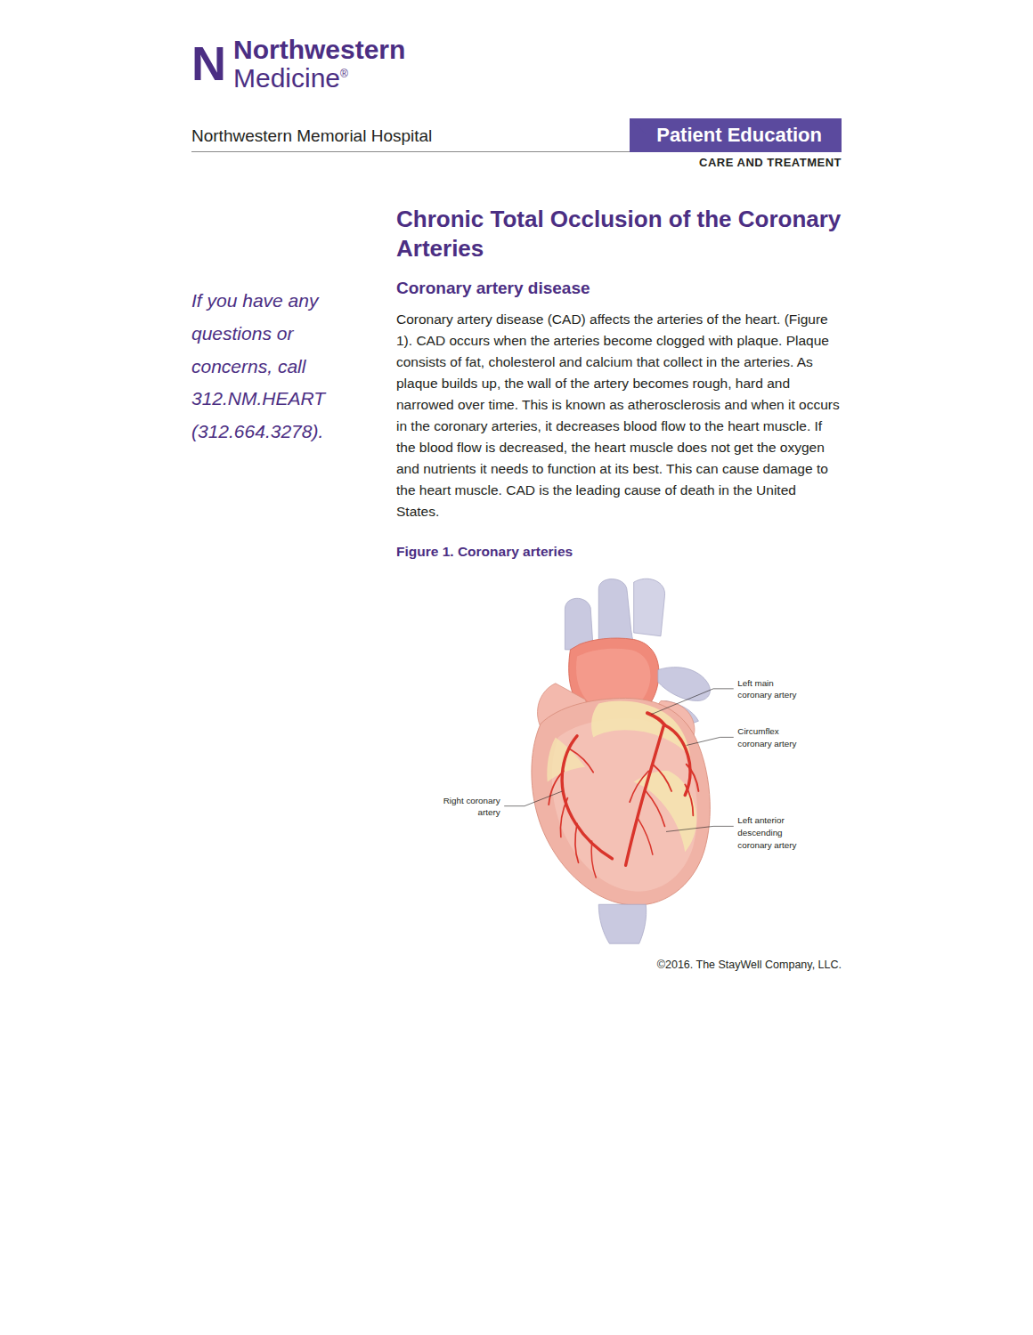N
Northwestern
Medicine®
Northwestern Memorial Hospital
Patient Education
CARE AND TREATMENT
If you have any questions or concerns, call 312.NM.HEART (312.664.3278).
Chronic Total Occlusion of the Coronary Arteries
Coronary artery disease
Coronary artery disease (CAD) affects the arteries of the heart. (Figure 1). CAD occurs when the arteries become clogged with plaque. Plaque consists of fat, cholesterol and calcium that collect in the arteries. As plaque builds up, the wall of the artery becomes rough, hard and narrowed over time. This is known as atherosclerosis and when it occurs in the coronary arteries, it decreases blood flow to the heart muscle. If the blood flow is decreased, the heart muscle does not get the oxygen and nutrients it needs to function at its best. This can cause damage to the heart muscle. CAD is the leading cause of death in the United States.
Figure 1. Coronary arteries
Left main coronary artery Circumflex coronary artery Left anterior descending coronary artery Right coronary artery
©2016. The StayWell Company, LLC.